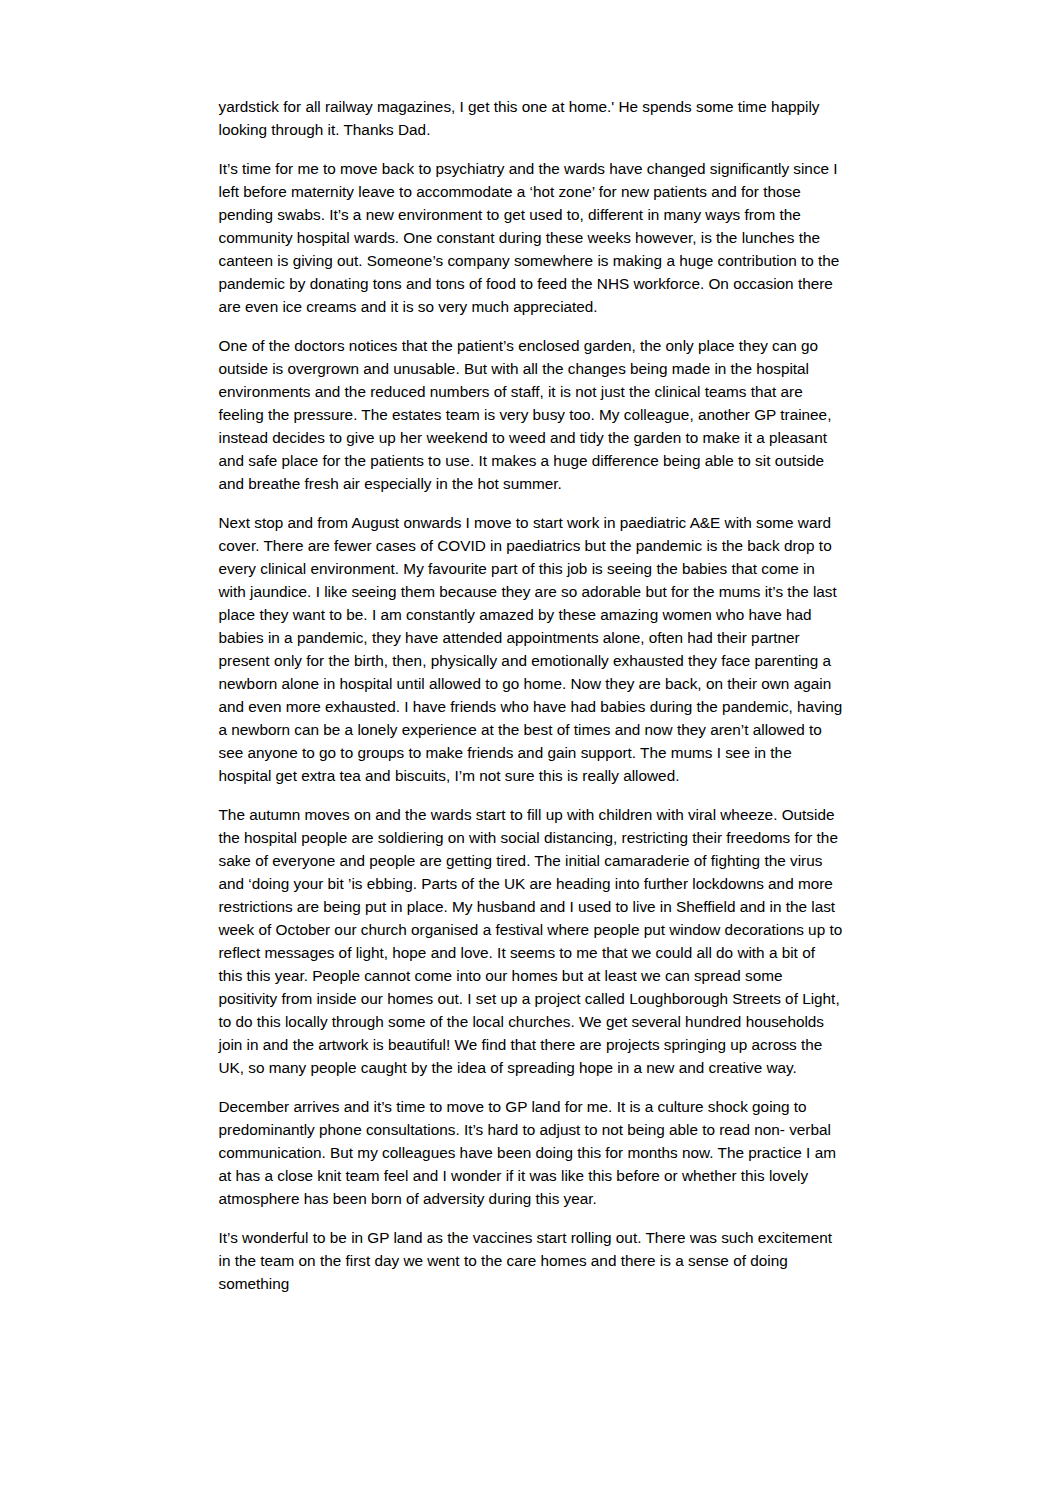yardstick for all railway magazines, I get this one at home.' He spends some time happily looking through it. Thanks Dad.
It’s time for me to move back to psychiatry and the wards have changed significantly since I left before maternity leave to accommodate a ‘hot zone’ for new patients and for those pending swabs. It’s a new environment to get used to, different in many ways from the community hospital wards. One constant during these weeks however, is the lunches the canteen is giving out. Someone’s company somewhere is making a huge contribution to the pandemic by donating tons and tons of food to feed the NHS workforce. On occasion there are even ice creams and it is so very much appreciated.
One of the doctors notices that the patient’s enclosed garden, the only place they can go outside is overgrown and unusable. But with all the changes being made in the hospital environments and the reduced numbers of staff, it is not just the clinical teams that are feeling the pressure. The estates team is very busy too. My colleague, another GP trainee, instead decides to give up her weekend to weed and tidy the garden to make it a pleasant and safe place for the patients to use. It makes a huge difference being able to sit outside and breathe fresh air especially in the hot summer.
Next stop and from August onwards I move to start work in paediatric A&E with some ward cover. There are fewer cases of COVID in paediatrics but the pandemic is the back drop to every clinical environment. My favourite part of this job is seeing the babies that come in with jaundice. I like seeing them because they are so adorable but for the mums it’s the last place they want to be. I am constantly amazed by these amazing women who have had babies in a pandemic, they have attended appointments alone, often had their partner present only for the birth, then, physically and emotionally exhausted they face parenting a newborn alone in hospital until allowed to go home. Now they are back, on their own again and even more exhausted. I have friends who have had babies during the pandemic, having a newborn can be a lonely experience at the best of times and now they aren’t allowed to see anyone to go to groups to make friends and gain support. The mums I see in the hospital get extra tea and biscuits, I’m not sure this is really allowed.
The autumn moves on and the wards start to fill up with children with viral wheeze. Outside the hospital people are soldiering on with social distancing, restricting their freedoms for the sake of everyone and people are getting tired. The initial camaraderie of fighting the virus and ‘doing your bit ’is ebbing. Parts of the UK are heading into further lockdowns and more restrictions are being put in place. My husband and I used to live in Sheffield and in the last week of October our church organised a festival where people put window decorations up to reflect messages of light, hope and love. It seems to me that we could all do with a bit of this this year. People cannot come into our homes but at least we can spread some positivity from inside our homes out. I set up a project called Loughborough Streets of Light, to do this locally through some of the local churches. We get several hundred households join in and the artwork is beautiful! We find that there are projects springing up across the UK, so many people caught by the idea of spreading hope in a new and creative way.
December arrives and it’s time to move to GP land for me. It is a culture shock going to predominantly phone consultations. It’s hard to adjust to not being able to read non- verbal communication. But my colleagues have been doing this for months now. The practice I am at has a close knit team feel and I wonder if it was like this before or whether this lovely atmosphere has been born of adversity during this year.
It’s wonderful to be in GP land as the vaccines start rolling out. There was such excitement in the team on the first day we went to the care homes and there is a sense of doing something